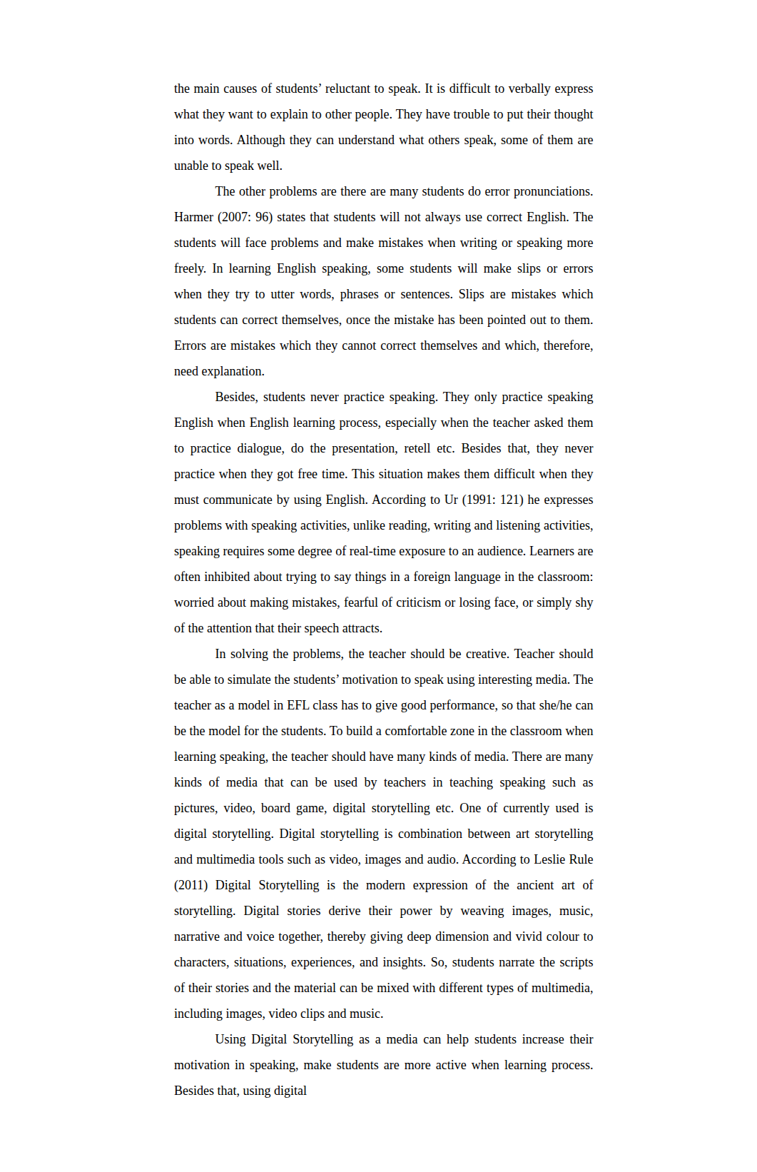the main causes of students’ reluctant to speak. It is difficult to verbally express what they want to explain to other people. They have trouble to put their thought into words. Although they can understand what others speak, some of them are unable to speak well.
The other problems are there are many students do error pronunciations. Harmer (2007: 96) states that students will not always use correct English. The students will face problems and make mistakes when writing or speaking more freely. In learning English speaking, some students will make slips or errors when they try to utter words, phrases or sentences. Slips are mistakes which students can correct themselves, once the mistake has been pointed out to them. Errors are mistakes which they cannot correct themselves and which, therefore, need explanation.
Besides, students never practice speaking. They only practice speaking English when English learning process, especially when the teacher asked them to practice dialogue, do the presentation, retell etc. Besides that, they never practice when they got free time. This situation makes them difficult when they must communicate by using English. According to Ur (1991: 121) he expresses problems with speaking activities, unlike reading, writing and listening activities, speaking requires some degree of real-time exposure to an audience. Learners are often inhibited about trying to say things in a foreign language in the classroom: worried about making mistakes, fearful of criticism or losing face, or simply shy of the attention that their speech attracts.
In solving the problems, the teacher should be creative. Teacher should be able to simulate the students’ motivation to speak using interesting media. The teacher as a model in EFL class has to give good performance, so that she/he can be the model for the students. To build a comfortable zone in the classroom when learning speaking, the teacher should have many kinds of media. There are many kinds of media that can be used by teachers in teaching speaking such as pictures, video, board game, digital storytelling etc. One of currently used is digital storytelling. Digital storytelling is combination between art storytelling and multimedia tools such as video, images and audio. According to Leslie Rule (2011) Digital Storytelling is the modern expression of the ancient art of storytelling. Digital stories derive their power by weaving images, music, narrative and voice together, thereby giving deep dimension and vivid colour to characters, situations, experiences, and insights. So, students narrate the scripts of their stories and the material can be mixed with different types of multimedia, including images, video clips and music.
Using Digital Storytelling as a media can help students increase their motivation in speaking, make students are more active when learning process. Besides that, using digital